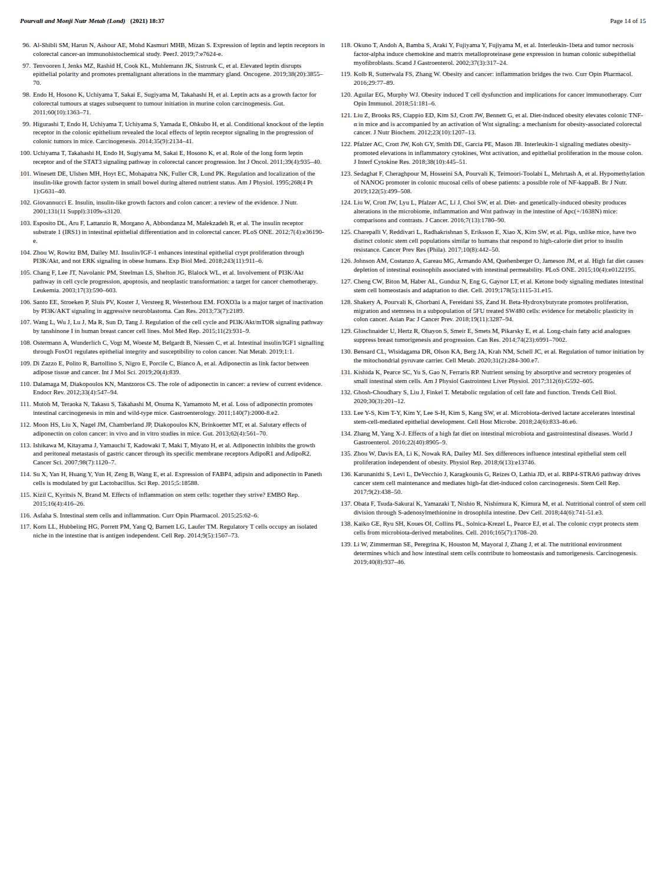Pourvali and Monji Nutr Metab (Lond) (2021) 18:37
Page 14 of 15
96 Al-Shibli SM, Harun N, Ashour AE, Mohd Kasmuri MHB, Mizan S. Expression of leptin and leptin receptors in colorectal cancer-an immunohistochemical study. PeerJ. 2019;7:e7624-e.
97 Tenvooren I, Jenks MZ, Rashid H, Cook KL, Muhlemann JK, Sistrunk C, et al. Elevated leptin disrupts epithelial polarity and promotes premalignant alterations in the mammary gland. Oncogene. 2019;38(20):3855–70.
98 Endo H, Hosono K, Uchiyama T, Sakai E, Sugiyama M, Takahashi H, et al. Leptin acts as a growth factor for colorectal tumours at stages subsequent to tumour initiation in murine colon carcinogenesis. Gut. 2011;60(10):1363–71.
99 Higurashi T, Endo H, Uchiyama T, Uchiyama S, Yamada E, Ohkubo H, et al. Conditional knockout of the leptin receptor in the colonic epithelium revealed the local effects of leptin receptor signaling in the progression of colonic tumors in mice. Carcinogenesis. 2014;35(9):2134–41.
100 Uchiyama T, Takahashi H, Endo H, Sugiyama M, Sakai E, Hosono K, et al. Role of the long form leptin receptor and of the STAT3 signaling pathway in colorectal cancer progression. Int J Oncol. 2011;39(4):935–40.
101 Winesett DE, Ulshen MH, Hoyt EC, Mohapatra NK, Fuller CR, Lund PK. Regulation and localization of the insulin-like growth factor system in small bowel during altered nutrient status. Am J Physiol. 1995;268(4 Pt 1):G631–40.
102 Giovannucci E. Insulin, insulin-like growth factors and colon cancer: a review of the evidence. J Nutr. 2001;131(11 Suppl):3109s-s3120.
103 Esposito DL, Aru F, Lattanzio R, Morgano A, Abbondanza M, Malekzadeh R, et al. The insulin receptor substrate 1 (IRS1) in intestinal epithelial differentiation and in colorectal cancer. PLoS ONE. 2012;7(4):e36190-e.
104 Zhou W, Rowitz BM, Dailey MJ. Insulin/IGF-1 enhances intestinal epithelial crypt proliferation through PI3K/Akt, and not ERK signaling in obese humans. Exp Biol Med. 2018;243(11):911–6.
105 Chang F, Lee JT, Navolanic PM, Steelman LS, Shelton JG, Blalock WL, et al. Involvement of PI3K/Akt pathway in cell cycle progression, apoptosis, and neoplastic transformation: a target for cancer chemotherapy. Leukemia. 2003;17(3):590–603.
106 Santo EE, Stroeken P, Sluis PV, Koster J, Versteeg R, Westerhout EM. FOXO3a is a major target of inactivation by PI3K/AKT signaling in aggressive neuroblastoma. Can Res. 2013;73(7):2189.
107 Wang L, Wu J, Lu J, Ma R, Sun D, Tang J. Regulation of the cell cycle and PI3K/Akt/mTOR signaling pathway by tanshinone I in human breast cancer cell lines. Mol Med Rep. 2015;11(2):931–9.
108 Ostermann A, Wunderlich C, Vogt M, Woeste M, Belgardt B, Niessen C, et al. Intestinal insulin/IGF1 signalling through FoxO1 regulates epithelial integrity and susceptibility to colon cancer. Nat Metab. 2019;1:1.
109 Di Zazzo E, Polito R, Bartollino S, Nigro E, Porcile C, Bianco A, et al. Adiponectin as link factor between adipose tissue and cancer. Int J Mol Sci. 2019;20(4):839.
110 Dalamaga M, Diakopoulos KN, Mantzoros CS. The role of adiponectin in cancer: a review of current evidence. Endocr Rev. 2012;33(4):547–94.
111 Mutoh M, Teraoka N, Takasu S, Takahashi M, Onuma K, Yamamoto M, et al. Loss of adiponectin promotes intestinal carcinogenesis in min and wild-type mice. Gastroenterology. 2011;140(7):2000-8.e2.
112 Moon HS, Liu X, Nagel JM, Chamberland JP, Diakopoulos KN, Brinkoetter MT, et al. Salutary effects of adiponectin on colon cancer: in vivo and in vitro studies in mice. Gut. 2013;62(4):561–70.
113 Ishikawa M, Kitayama J, Yamauchi T, Kadowaki T, Maki T, Miyato H, et al. Adiponectin inhibits the growth and peritoneal metastasis of gastric cancer through its specific membrane receptors AdipoR1 and AdipoR2. Cancer Sci. 2007;98(7):1120–7.
114 Su X, Yan H, Huang Y, Yun H, Zeng B, Wang E, et al. Expression of FABP4, adipsin and adiponectin in Paneth cells is modulated by gut Lactobacillus. Sci Rep. 2015;5:18588.
115 Kizil C, Kyritsis N, Brand M. Effects of inflammation on stem cells: together they strive? EMBO Rep. 2015;16(4):416–26.
116 Asfaha S. Intestinal stem cells and inflammation. Curr Opin Pharmacol. 2015;25:62–6.
117 Korn LL, Hubbeling HG, Porrett PM, Yang Q, Barnett LG, Laufer TM. Regulatory T cells occupy an isolated niche in the intestine that is antigen independent. Cell Rep. 2014;9(5):1567–73.
118 Okuno T, Andoh A, Bamba S, Araki Y, Fujiyama Y, Fujiyama M, et al. Interleukin-1beta and tumor necrosis factor-alpha induce chemokine and matrix metalloproteinase gene expression in human colonic subepithelial myofibroblasts. Scand J Gastroenterol. 2002;37(3):317–24.
119 Kolb R, Sutterwala FS, Zhang W. Obesity and cancer: inflammation bridges the two. Curr Opin Pharmacol. 2016;29:77–89.
120 Aguilar EG, Murphy WJ. Obesity induced T cell dysfunction and implications for cancer immunotherapy. Curr Opin Immunol. 2018;51:181–6.
121 Liu Z, Brooks RS, Ciappio ED, Kim SJ, Crott JW, Bennett G, et al. Diet-induced obesity elevates colonic TNF-α in mice and is accompanied by an activation of Wnt signaling: a mechanism for obesity-associated colorectal cancer. J Nutr Biochem. 2012;23(10):1207–13.
122 Pfalzer AC, Crott JW, Koh GY, Smith DE, Garcia PE, Mason JB. Interleukin-1 signaling mediates obesity-promoted elevations in inflammatory cytokines, Wnt activation, and epithelial proliferation in the mouse colon. J Interf Cytokine Res. 2018;38(10):445–51.
123 Sedaghat F, Cheraghpour M, Hosseini SA, Pourvali K, Teimoori-Toolabi L, Mehrtash A, et al. Hypomethylation of NANOG promoter in colonic mucosal cells of obese patients: a possible role of NF-kappaB. Br J Nutr. 2019;122(5):499–508.
124 Liu W, Crott JW, Lyu L, Pfalzer AC, Li J, Choi SW, et al. Diet- and genetically-induced obesity produces alterations in the microbiome, inflammation and Wnt pathway in the intestine of Apc(+/1638N) mice: comparisons and contrasts. J Cancer. 2016;7(13):1780–90.
125 Charepalli V, Reddivari L, Radhakrishnan S, Eriksson E, Xiao X, Kim SW, et al. Pigs, unlike mice, have two distinct colonic stem cell populations similar to humans that respond to high-calorie diet prior to insulin resistance. Cancer Prev Res (Phila). 2017;10(8):442–50.
126 Johnson AM, Costanzo A, Gareau MG, Armando AM, Quehenberger O, Jameson JM, et al. High fat diet causes depletion of intestinal eosinophils associated with intestinal permeability. PLoS ONE. 2015;10(4):e0122195.
127 Cheng CW, Biton M, Haber AL, Gunduz N, Eng G, Gaynor LT, et al. Ketone body signaling mediates intestinal stem cell homeostasis and adaptation to diet. Cell. 2019;178(5):1115-31.e15.
128 Shakery A, Pourvali K, Ghorbani A, Fereidani SS, Zand H. Beta-Hydroxybutyrate promotes proliferation, migration and stemness in a subpopulation of 5FU treated SW480 cells: evidence for metabolic plasticity in colon cancer. Asian Pac J Cancer Prev. 2018;19(11):3287–94.
129 Gluschnaider U, Hertz R, Ohayon S, Smeir E, Smets M, Pikarsky E, et al. Long-chain fatty acid analogues suppress breast tumorigenesis and progression. Can Res. 2014;74(23):6991–7002.
130 Bensard CL, Wisidagama DR, Olson KA, Berg JA, Krah NM, Schell JC, et al. Regulation of tumor initiation by the mitochondrial pyruvate carrier. Cell Metab. 2020;31(2):284-300.e7.
131 Kishida K, Pearce SC, Yu S, Gao N, Ferraris RP. Nutrient sensing by absorptive and secretory progenies of small intestinal stem cells. Am J Physiol Gastrointest Liver Physiol. 2017;312(6):G592–605.
132 Ghosh-Choudhary S, Liu J, Finkel T. Metabolic regulation of cell fate and function. Trends Cell Biol. 2020;30(3):201–12.
133 Lee Y-S, Kim T-Y, Kim Y, Lee S-H, Kim S, Kang SW, et al. Microbiota-derived lactate accelerates intestinal stem-cell-mediated epithelial development. Cell Host Microbe. 2018;24(6):833-46.e6.
134 Zhang M, Yang X-J. Effects of a high fat diet on intestinal microbiota and gastrointestinal diseases. World J Gastroenterol. 2016;22(40):8905–9.
135 Zhou W, Davis EA, Li K, Nowak RA, Dailey MJ. Sex differences influence intestinal epithelial stem cell proliferation independent of obesity. Physiol Rep. 2018;6(13):e13746.
136 Karunanithi S, Levi L, DeVecchio J, Karagkounis G, Reizes O, Lathia JD, et al. RBP4-STRA6 pathway drives cancer stem cell maintenance and mediates high-fat diet-induced colon carcinogenesis. Stem Cell Rep. 2017;9(2):438–50.
137 Obata F, Tsuda-Sakurai K, Yamazaki T, Nishio R, Nishimura K, Kimura M, et al. Nutritional control of stem cell division through S-adenosylmethionine in drosophila intestine. Dev Cell. 2018;44(6):741-51.e3.
138 Kaiko GE, Ryu SH, Koues OI, Collins PL, Solnica-Krezel L, Pearce EJ, et al. The colonic crypt protects stem cells from microbiota-derived metabolites. Cell. 2016;165(7):1708–20.
139 Li W, Zimmerman SE, Peregrina K, Houston M, Mayoral J, Zhang J, et al. The nutritional environment determines which and how intestinal stem cells contribute to homeostasis and tumorigenesis. Carcinogenesis. 2019;40(8):937–46.